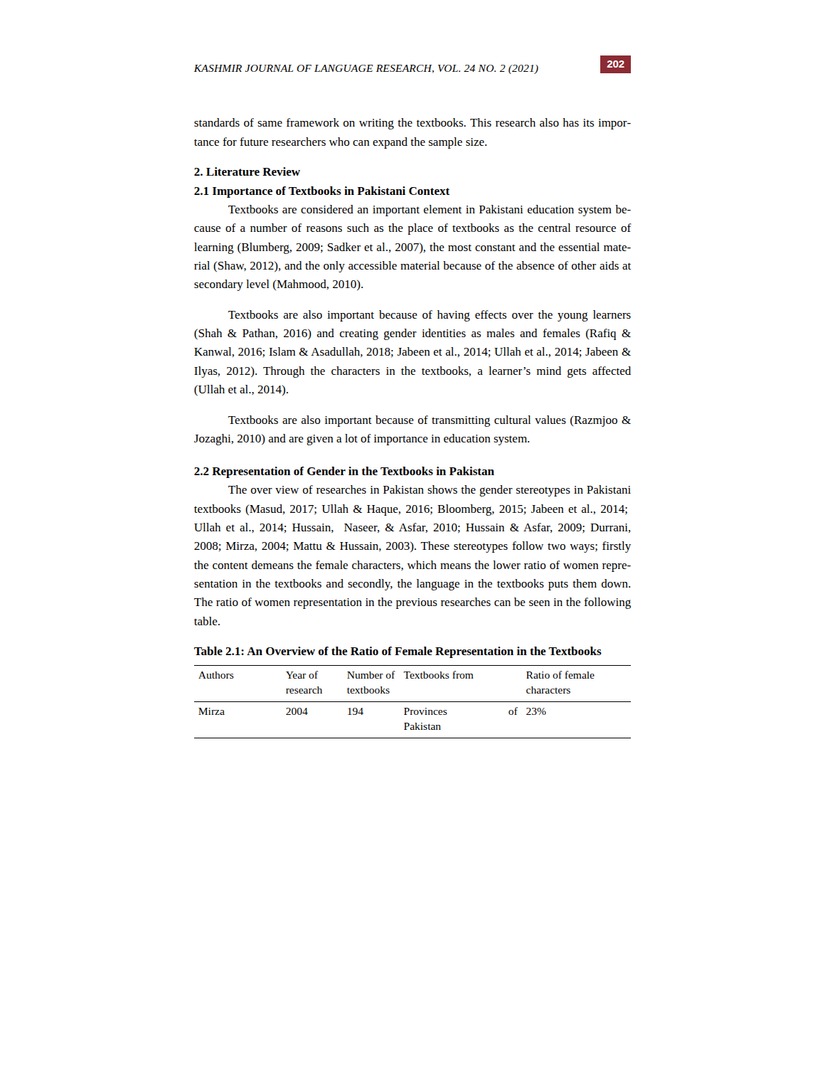KASHMIR JOURNAL OF LANGUAGE RESEARCH, VOL. 24 NO. 2 (2021)
202
standards of same framework on writing the textbooks. This research also has its importance for future researchers who can expand the sample size.
2. Literature Review
2.1 Importance of Textbooks in Pakistani Context
Textbooks are considered an important element in Pakistani education system because of a number of reasons such as the place of textbooks as the central resource of learning (Blumberg, 2009; Sadker et al., 2007), the most constant and the essential material (Shaw, 2012), and the only accessible material because of the absence of other aids at secondary level (Mahmood, 2010).
Textbooks are also important because of having effects over the young learners (Shah & Pathan, 2016) and creating gender identities as males and females (Rafiq & Kanwal, 2016; Islam & Asadullah, 2018; Jabeen et al., 2014; Ullah et al., 2014; Jabeen & Ilyas, 2012). Through the characters in the textbooks, a learner’s mind gets affected (Ullah et al., 2014).
Textbooks are also important because of transmitting cultural values (Razmjoo & Jozaghi, 2010) and are given a lot of importance in education system.
2.2 Representation of Gender in the Textbooks in Pakistan
The over view of researches in Pakistan shows the gender stereotypes in Pakistani textbooks (Masud, 2017; Ullah & Haque, 2016; Bloomberg, 2015; Jabeen et al., 2014; Ullah et al., 2014; Hussain, Naseer, & Asfar, 2010; Hussain & Asfar, 2009; Durrani, 2008; Mirza, 2004; Mattu & Hussain, 2003). These stereotypes follow two ways; firstly the content demeans the female characters, which means the lower ratio of women representation in the textbooks and secondly, the language in the textbooks puts them down. The ratio of women representation in the previous researches can be seen in the following table.
Table 2.1: An Overview of the Ratio of Female Representation in the Textbooks
| Authors | Year of research | Number of textbooks | Textbooks from | Ratio of female characters |
| Mirza | 2004 | 194 | Provinces of Pakistan | 23% |